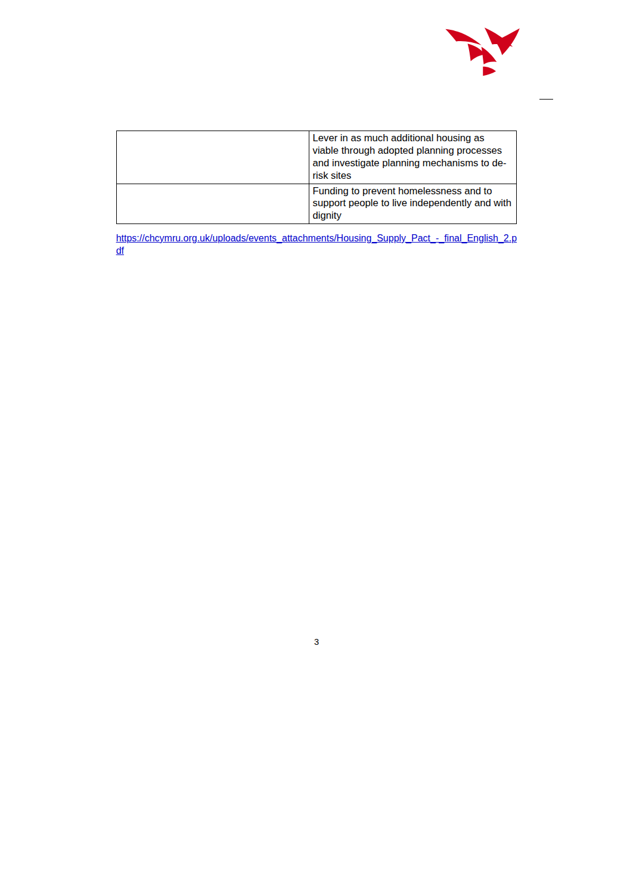| | Lever in as much additional housing as viable through adopted planning processes and investigate planning mechanisms to de-risk sites |
| | Funding to prevent homelessness and to support people to live independently and with dignity |
https://chcymru.org.uk/uploads/events_attachments/Housing_Supply_Pact_-_final_English_2.pdf
3